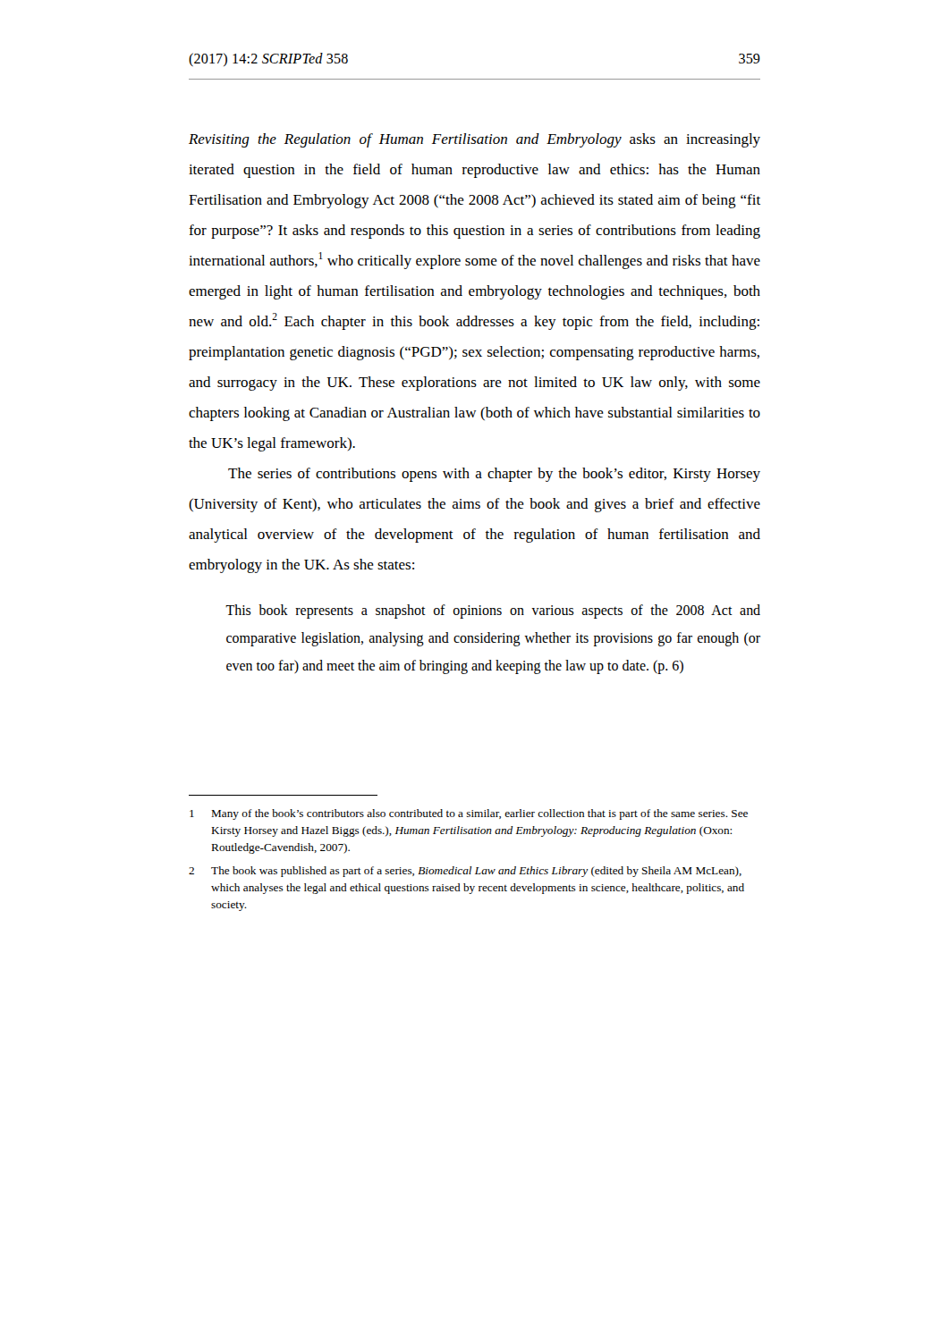(2017) 14:2 SCRIPTed 358 359
Revisiting the Regulation of Human Fertilisation and Embryology asks an increasingly iterated question in the field of human reproductive law and ethics: has the Human Fertilisation and Embryology Act 2008 (“the 2008 Act”) achieved its stated aim of being “fit for purpose”? It asks and responds to this question in a series of contributions from leading international authors,1 who critically explore some of the novel challenges and risks that have emerged in light of human fertilisation and embryology technologies and techniques, both new and old.2 Each chapter in this book addresses a key topic from the field, including: preimplantation genetic diagnosis (“PGD”); sex selection; compensating reproductive harms, and surrogacy in the UK. These explorations are not limited to UK law only, with some chapters looking at Canadian or Australian law (both of which have substantial similarities to the UK’s legal framework).
The series of contributions opens with a chapter by the book’s editor, Kirsty Horsey (University of Kent), who articulates the aims of the book and gives a brief and effective analytical overview of the development of the regulation of human fertilisation and embryology in the UK. As she states:
This book represents a snapshot of opinions on various aspects of the 2008 Act and comparative legislation, analysing and considering whether its provisions go far enough (or even too far) and meet the aim of bringing and keeping the law up to date. (p. 6)
1 Many of the book’s contributors also contributed to a similar, earlier collection that is part of the same series. See Kirsty Horsey and Hazel Biggs (eds.), Human Fertilisation and Embryology: Reproducing Regulation (Oxon: Routledge-Cavendish, 2007).
2 The book was published as part of a series, Biomedical Law and Ethics Library (edited by Sheila AM McLean), which analyses the legal and ethical questions raised by recent developments in science, healthcare, politics, and society.